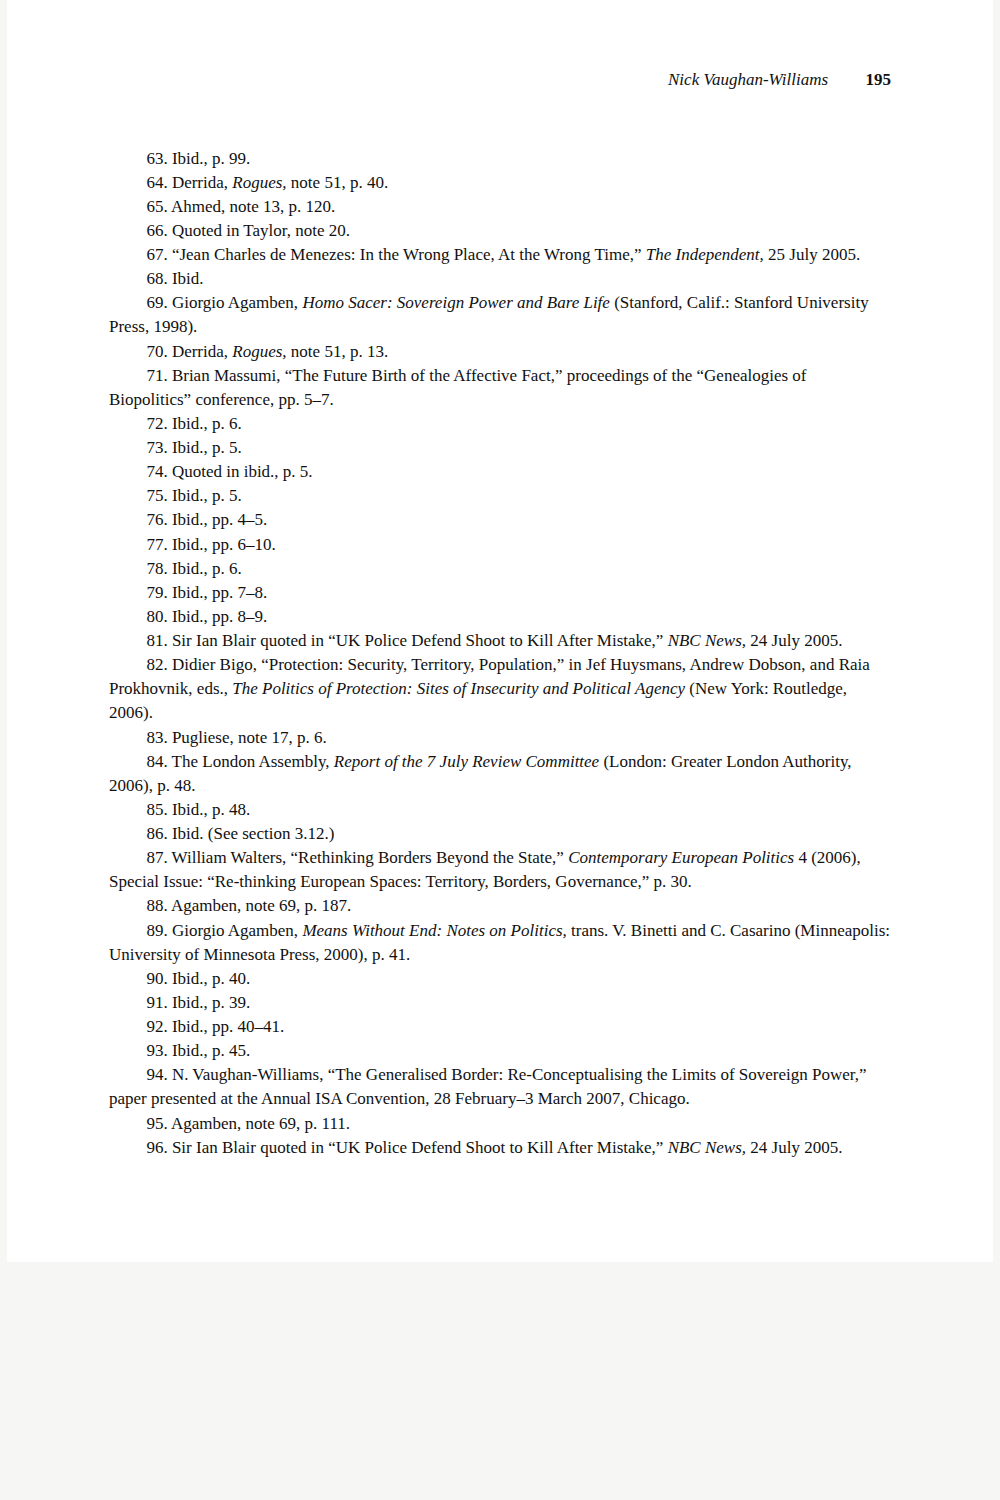Nick Vaughan-Williams 195
63. Ibid., p. 99.
64. Derrida, Rogues, note 51, p. 40.
65. Ahmed, note 13, p. 120.
66. Quoted in Taylor, note 20.
67. “Jean Charles de Menezes: In the Wrong Place, At the Wrong Time,” The Independent, 25 July 2005.
68. Ibid.
69. Giorgio Agamben, Homo Sacer: Sovereign Power and Bare Life (Stanford, Calif.: Stanford University Press, 1998).
70. Derrida, Rogues, note 51, p. 13.
71. Brian Massumi, “The Future Birth of the Affective Fact,” proceedings of the “Genealogies of Biopolitics” conference, pp. 5–7.
72. Ibid., p. 6.
73. Ibid., p. 5.
74. Quoted in ibid., p. 5.
75. Ibid., p. 5.
76. Ibid., pp. 4–5.
77. Ibid., pp. 6–10.
78. Ibid., p. 6.
79. Ibid., pp. 7–8.
80. Ibid., pp. 8–9.
81. Sir Ian Blair quoted in “UK Police Defend Shoot to Kill After Mistake,” NBC News, 24 July 2005.
82. Didier Bigo, “Protection: Security, Territory, Population,” in Jef Huysmans, Andrew Dobson, and Raia Prokhovnik, eds., The Politics of Protection: Sites of Insecurity and Political Agency (New York: Routledge, 2006).
83. Pugliese, note 17, p. 6.
84. The London Assembly, Report of the 7 July Review Committee (London: Greater London Authority, 2006), p. 48.
85. Ibid., p. 48.
86. Ibid. (See section 3.12.)
87. William Walters, “Rethinking Borders Beyond the State,” Contemporary European Politics 4 (2006), Special Issue: “Re-thinking European Spaces: Territory, Borders, Governance,” p. 30.
88. Agamben, note 69, p. 187.
89. Giorgio Agamben, Means Without End: Notes on Politics, trans. V. Binetti and C. Casarino (Minneapolis: University of Minnesota Press, 2000), p. 41.
90. Ibid., p. 40.
91. Ibid., p. 39.
92. Ibid., pp. 40–41.
93. Ibid., p. 45.
94. N. Vaughan-Williams, “The Generalised Border: Re-Conceptualising the Limits of Sovereign Power,” paper presented at the Annual ISA Convention, 28 February–3 March 2007, Chicago.
95. Agamben, note 69, p. 111.
96. Sir Ian Blair quoted in “UK Police Defend Shoot to Kill After Mistake,” NBC News, 24 July 2005.